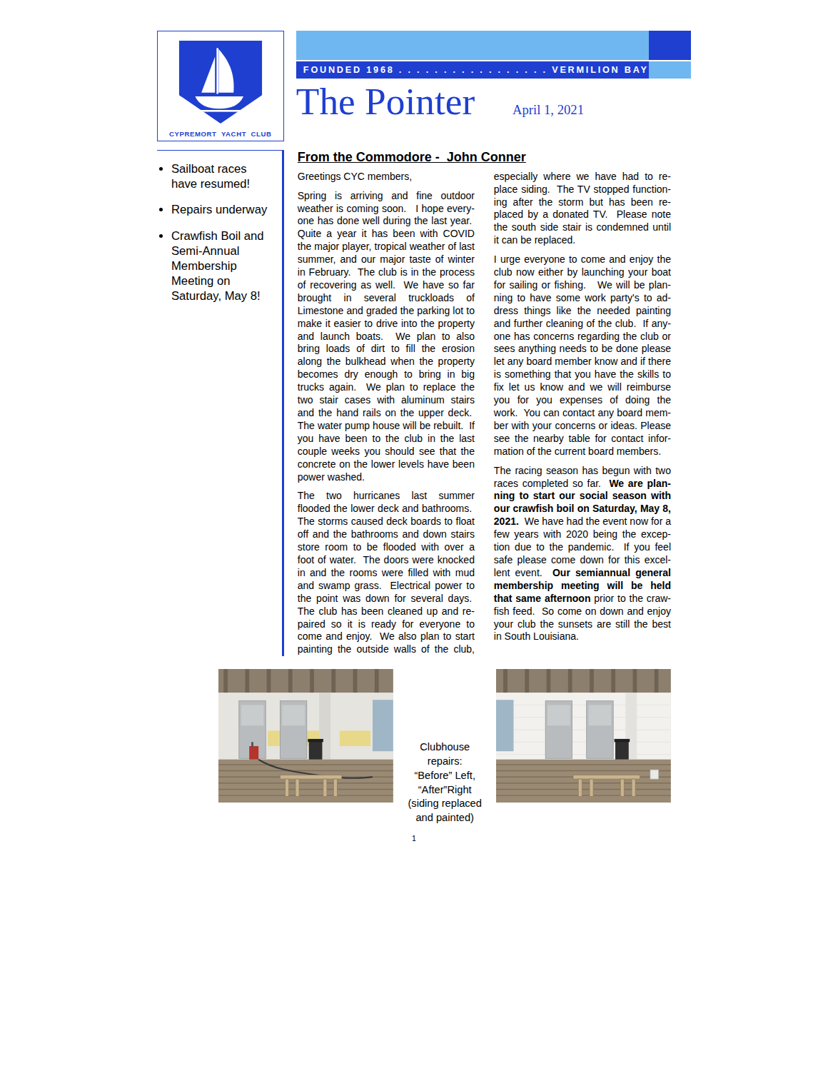CYPREMORT YACHT CLUB
FOUNDED 1968 . . . . . . . . . . . . . . . . . VERMILION BAY
The Pointer
April 1, 2021
Sailboat races have resumed!
Repairs underway
Crawfish Boil and Semi-Annual Membership Meeting on Saturday, May 8!
From the Commodore - John Conner
Greetings CYC members,
Spring is arriving and fine outdoor weather is coming soon. I hope everyone has done well during the last year. Quite a year it has been with COVID the major player, tropical weather of last summer, and our major taste of winter in February. The club is in the process of recovering as well. We have so far brought in several truckloads of Limestone and graded the parking lot to make it easier to drive into the property and launch boats. We plan to also bring loads of dirt to fill the erosion along the bulkhead when the property becomes dry enough to bring in big trucks again. We plan to replace the two stair cases with aluminum stairs and the hand rails on the upper deck. The water pump house will be rebuilt. If you have been to the club in the last couple weeks you should see that the concrete on the lower levels have been power washed.
The two hurricanes last summer flooded the lower deck and bathrooms. The storms caused deck boards to float off and the bathrooms and down stairs store room to be flooded with over a foot of water. The doors were knocked in and the rooms were filled with mud and swamp grass. Electrical power to the point was down for several days. The club has been cleaned up and repaired so it is ready for everyone to come and enjoy. We also plan to start painting the outside walls of the club, especially where we have had to replace siding. The TV stopped functioning after the storm but has been replaced by a donated TV. Please note the south side stair is condemned until it can be replaced.
I urge everyone to come and enjoy the club now either by launching your boat for sailing or fishing. We will be planning to have some work party's to address things like the needed painting and further cleaning of the club. If anyone has concerns regarding the club or sees anything needs to be done please let any board member know and if there is something that you have the skills to fix let us know and we will reimburse you for you expenses of doing the work. You can contact any board member with your concerns or ideas. Please see the nearby table for contact information of the current board members.
The racing season has begun with two races completed so far. We are planning to start our social season with our crawfish boil on Saturday, May 8, 2021. We have had the event now for a few years with 2020 being the exception due to the pandemic. If you feel safe please come down for this excellent event. Our semiannual general membership meeting will be held that same afternoon prior to the crawfish feed. So come on down and enjoy your club the sunsets are still the best in South Louisiana.
Clubhouse repairs:
“Before” Left,
“After”Right (siding replaced and painted)
1